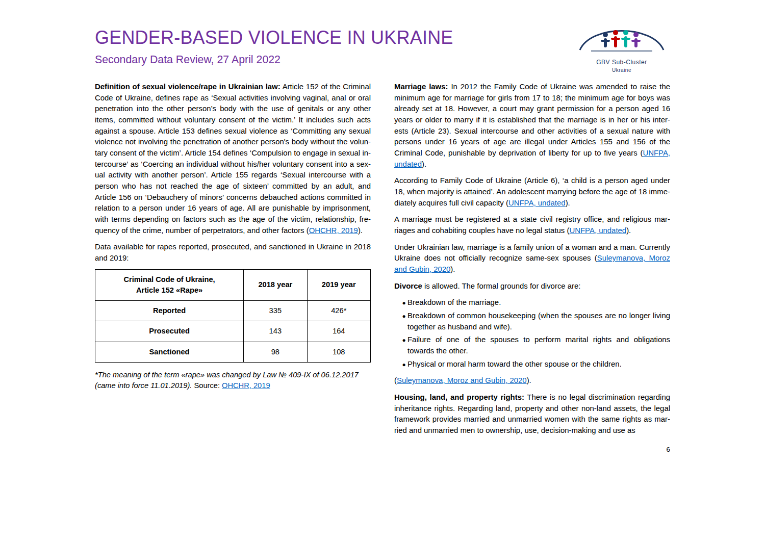GENDER-BASED VIOLENCE IN UKRAINE
Secondary Data Review, 27 April 2022
GBV Sub-Cluster
Ukraine
Definition of sexual violence/rape in Ukrainian law: Article 152 of the Criminal Code of Ukraine, defines rape as ‘Sexual activities involving vaginal, anal or oral penetration into the other person’s body with the use of genitals or any other items, committed without voluntary consent of the victim.’ It includes such acts against a spouse. Article 153 defines sexual violence as ‘Committing any sexual violence not involving the penetration of another person's body without the voluntary consent of the victim’. Article 154 defines ‘Compulsion to engage in sexual intercourse’ as ‘Coercing an individual without his/her voluntary consent into a sexual activity with another person’. Article 155 regards ‘Sexual intercourse with a person who has not reached the age of sixteen’ committed by an adult, and Article 156 on ‘Debauchery of minors’ concerns debauched actions committed in relation to a person under 16 years of age. All are punishable by imprisonment, with terms depending on factors such as the age of the victim, relationship, frequency of the crime, number of perpetrators, and other factors (OHCHR, 2019).
Data available for rapes reported, prosecuted, and sanctioned in Ukraine in 2018 and 2019:
| Criminal Code of Ukraine, Article 152 «Rape» | 2018 year | 2019 year |
| --- | --- | --- |
| Reported | 335 | 426* |
| Prosecuted | 143 | 164 |
| Sanctioned | 98 | 108 |
*The meaning of the term «rape» was changed by Law № 409-IX of 06.12.2017 (came into force 11.01.2019). Source: OHCHR, 2019
Marriage laws: In 2012 the Family Code of Ukraine was amended to raise the minimum age for marriage for girls from 17 to 18; the minimum age for boys was already set at 18. However, a court may grant permission for a person aged 16 years or older to marry if it is established that the marriage is in her or his interests (Article 23). Sexual intercourse and other activities of a sexual nature with persons under 16 years of age are illegal under Articles 155 and 156 of the Criminal Code, punishable by deprivation of liberty for up to five years (UNFPA, undated).
According to Family Code of Ukraine (Article 6), ‘a child is a person aged under 18, when majority is attained’. An adolescent marrying before the age of 18 immediately acquires full civil capacity (UNFPA, undated).
A marriage must be registered at a state civil registry office, and religious marriages and cohabiting couples have no legal status (UNFPA, undated).
Under Ukrainian law, marriage is a family union of a woman and a man. Currently Ukraine does not officially recognize same-sex spouses (Suleymanova, Moroz and Gubin, 2020).
Divorce is allowed. The formal grounds for divorce are:
Breakdown of the marriage.
Breakdown of common housekeeping (when the spouses are no longer living together as husband and wife).
Failure of one of the spouses to perform marital rights and obligations towards the other.
Physical or moral harm toward the other spouse or the children.
(Suleymanova, Moroz and Gubin, 2020).
Housing, land, and property rights: There is no legal discrimination regarding inheritance rights. Regarding land, property and other non-land assets, the legal framework provides married and unmarried women with the same rights as married and unmarried men to ownership, use, decision-making and use as
6